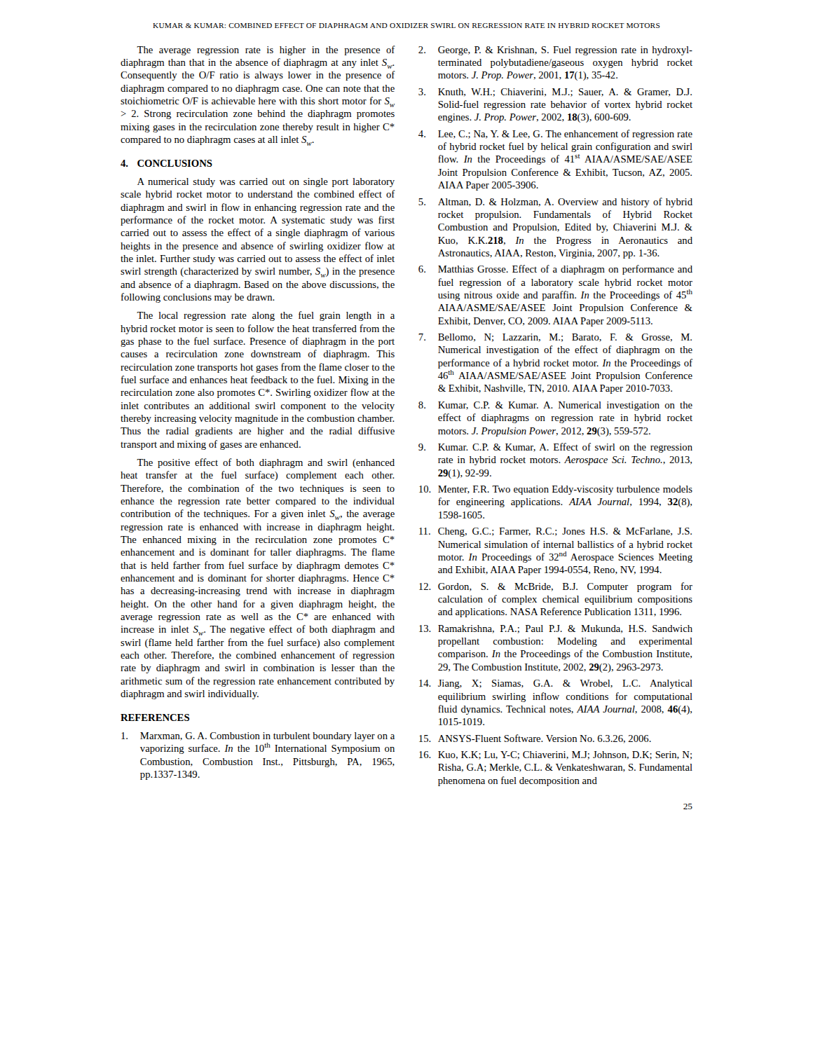Kumar & Kumar: Combined Effect of Diaphragm and Oxidizer Swirl on Regression Rate in Hybrid Rocket Motors
The average regression rate is higher in the presence of diaphragm than that in the absence of diaphragm at any inlet Sw. Consequently the O/F ratio is always lower in the presence of diaphragm compared to no diaphragm case. One can note that the stoichiometric O/F is achievable here with this short motor for Sw > 2. Strong recirculation zone behind the diaphragm promotes mixing gases in the recirculation zone thereby result in higher C* compared to no diaphragm cases at all inlet Sw.
4. Conclusions
A numerical study was carried out on single port laboratory scale hybrid rocket motor to understand the combined effect of diaphragm and swirl in flow in enhancing regression rate and the performance of the rocket motor. A systematic study was first carried out to assess the effect of a single diaphragm of various heights in the presence and absence of swirling oxidizer flow at the inlet. Further study was carried out to assess the effect of inlet swirl strength (characterized by swirl number, Sw) in the presence and absence of a diaphragm. Based on the above discussions, the following conclusions may be drawn.
The local regression rate along the fuel grain length in a hybrid rocket motor is seen to follow the heat transferred from the gas phase to the fuel surface. Presence of diaphragm in the port causes a recirculation zone downstream of diaphragm. This recirculation zone transports hot gases from the flame closer to the fuel surface and enhances heat feedback to the fuel. Mixing in the recirculation zone also promotes C*. Swirling oxidizer flow at the inlet contributes an additional swirl component to the velocity thereby increasing velocity magnitude in the combustion chamber. Thus the radial gradients are higher and the radial diffusive transport and mixing of gases are enhanced.
The positive effect of both diaphragm and swirl (enhanced heat transfer at the fuel surface) complement each other. Therefore, the combination of the two techniques is seen to enhance the regression rate better compared to the individual contribution of the techniques. For a given inlet Sw, the average regression rate is enhanced with increase in diaphragm height. The enhanced mixing in the recirculation zone promotes C* enhancement and is dominant for taller diaphragms. The flame that is held farther from fuel surface by diaphragm demotes C* enhancement and is dominant for shorter diaphragms. Hence C* has a decreasing-increasing trend with increase in diaphragm height. On the other hand for a given diaphragm height, the average regression rate as well as the C* are enhanced with increase in inlet Sw. The negative effect of both diaphragm and swirl (flame held farther from the fuel surface) also complement each other. Therefore, the combined enhancement of regression rate by diaphragm and swirl in combination is lesser than the arithmetic sum of the regression rate enhancement contributed by diaphragm and swirl individually.
References
Marxman, G. A. Combustion in turbulent boundary layer on a vaporizing surface. In the 10th International Symposium on Combustion, Combustion Inst., Pittsburgh, PA, 1965, pp.1337-1349.
George, P. & Krishnan, S. Fuel regression rate in hydroxyl-terminated polybutadiene/gaseous oxygen hybrid rocket motors. J. Prop. Power, 2001, 17(1), 35-42.
Knuth, W.H.; Chiaverini, M.J.; Sauer, A. & Gramer, D.J. Solid-fuel regression rate behavior of vortex hybrid rocket engines. J. Prop. Power, 2002, 18(3), 600-609.
Lee, C.; Na, Y. & Lee, G. The enhancement of regression rate of hybrid rocket fuel by helical grain configuration and swirl flow. In the Proceedings of 41st AIAA/ASME/SAE/ASEE Joint Propulsion Conference & Exhibit, Tucson, AZ, 2005. AIAA Paper 2005-3906.
Altman, D. & Holzman, A. Overview and history of hybrid rocket propulsion. Fundamentals of Hybrid Rocket Combustion and Propulsion, Edited by, Chiaverini M.J. & Kuo, K.K.218, In the Progress in Aeronautics and Astronautics, AIAA, Reston, Virginia, 2007, pp. 1-36.
Matthias Grosse. Effect of a diaphragm on performance and fuel regression of a laboratory scale hybrid rocket motor using nitrous oxide and paraffin. In the Proceedings of 45th AIAA/ASME/SAE/ASEE Joint Propulsion Conference & Exhibit, Denver, CO, 2009. AIAA Paper 2009-5113.
Bellomo, N; Lazzarin, M.; Barato, F. & Grosse, M. Numerical investigation of the effect of diaphragm on the performance of a hybrid rocket motor. In the Proceedings of 46th AIAA/ASME/SAE/ASEE Joint Propulsion Conference & Exhibit, Nashville, TN, 2010. AIAA Paper 2010-7033.
Kumar, C.P. & Kumar. A. Numerical investigation on the effect of diaphragms on regression rate in hybrid rocket motors. J. Propulsion Power, 2012, 29(3), 559-572.
Kumar. C.P. & Kumar, A. Effect of swirl on the regression rate in hybrid rocket motors. Aerospace Sci. Techno., 2013, 29(1), 92-99.
Menter, F.R. Two equation Eddy-viscosity turbulence models for engineering applications. AIAA Journal, 1994, 32(8), 1598-1605.
Cheng, G.C.; Farmer, R.C.; Jones H.S. & McFarlane, J.S. Numerical simulation of internal ballistics of a hybrid rocket motor. In Proceedings of 32nd Aerospace Sciences Meeting and Exhibit, AIAA Paper 1994-0554, Reno, NV, 1994.
Gordon, S. & McBride, B.J. Computer program for calculation of complex chemical equilibrium compositions and applications. NASA Reference Publication 1311, 1996.
Ramakrishna, P.A.; Paul P.J. & Mukunda, H.S. Sandwich propellant combustion: Modeling and experimental comparison. In the Proceedings of the Combustion Institute, 29, The Combustion Institute, 2002, 29(2), 2963-2973.
Jiang, X; Siamas, G.A. & Wrobel, L.C. Analytical equilibrium swirling inflow conditions for computational fluid dynamics. Technical notes, AIAA Journal, 2008, 46(4), 1015-1019.
ANSYS-Fluent Software. Version No. 6.3.26, 2006.
Kuo, K.K; Lu, Y-C; Chiaverini, M.J; Johnson, D.K; Serin, N; Risha, G.A; Merkle, C.L. & Venkateshwaran, S. Fundamental phenomena on fuel decomposition and
25